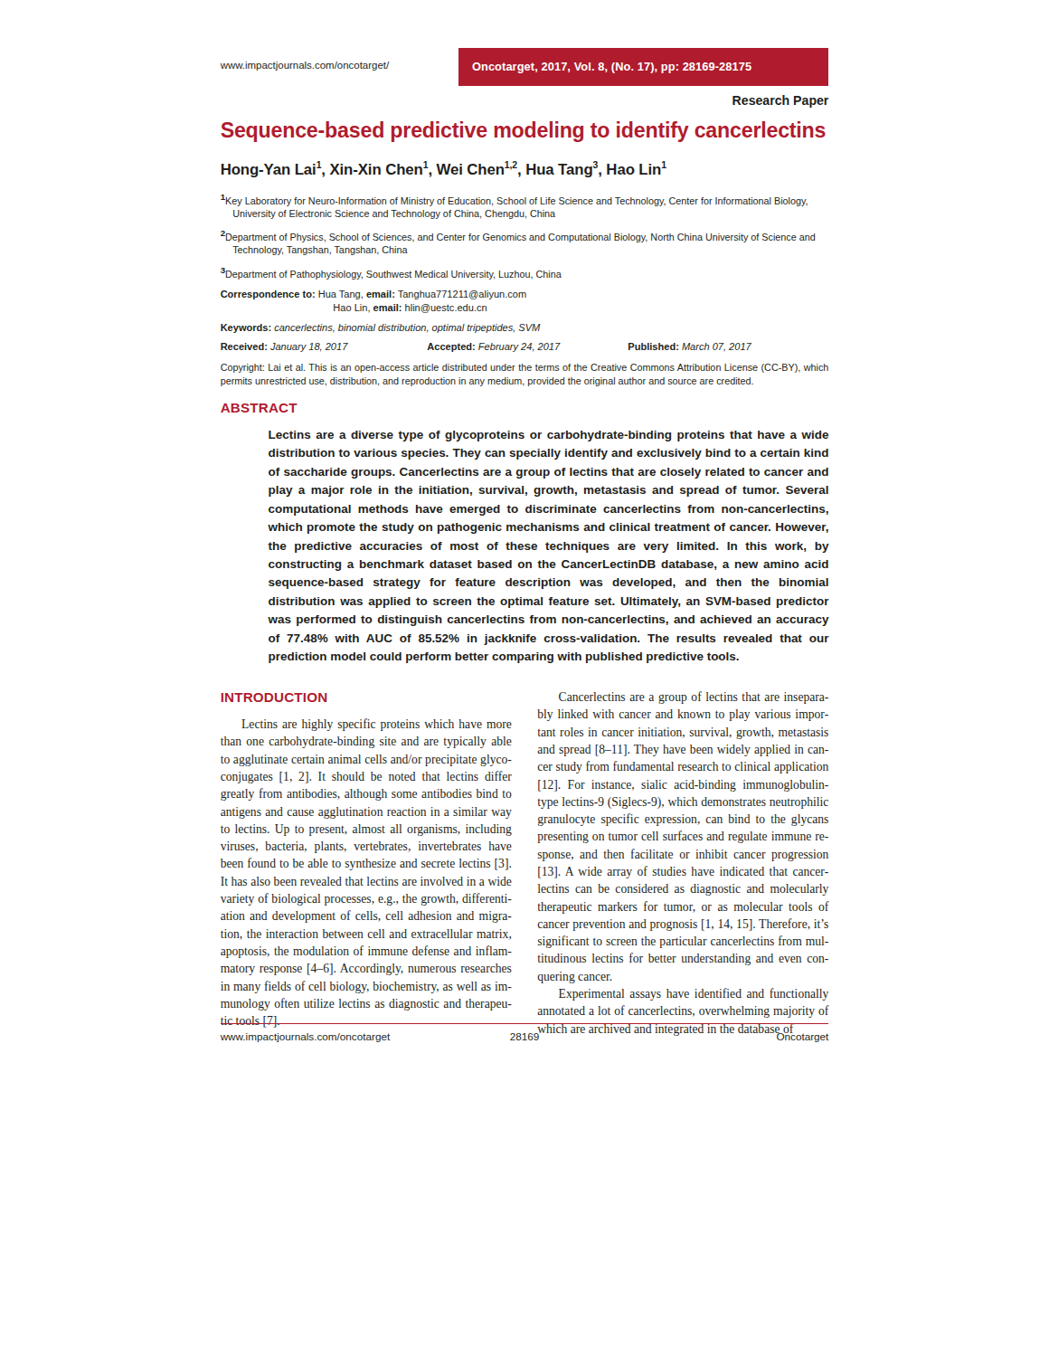www.impactjournals.com/oncotarget/
Oncotarget, 2017, Vol. 8, (No. 17), pp: 28169-28175
Research Paper
Sequence-based predictive modeling to identify cancerlectins
Hong-Yan Lai1, Xin-Xin Chen1, Wei Chen1,2, Hua Tang3, Hao Lin1
1Key Laboratory for Neuro-Information of Ministry of Education, School of Life Science and Technology, Center for Informational Biology, University of Electronic Science and Technology of China, Chengdu, China
2Department of Physics, School of Sciences, and Center for Genomics and Computational Biology, North China University of Science and Technology, Tangshan, Tangshan, China
3Department of Pathophysiology, Southwest Medical University, Luzhou, China
Correspondence to: Hua Tang, email: Tanghua771211@aliyun.com Hao Lin, email: hlin@uestc.edu.cn
Keywords: cancerlectins, binomial distribution, optimal tripeptides, SVM
Received: January 18, 2017
Accepted: February 24, 2017
Published: March 07, 2017
Copyright: Lai et al. This is an open-access article distributed under the terms of the Creative Commons Attribution License (CC-BY), which permits unrestricted use, distribution, and reproduction in any medium, provided the original author and source are credited.
ABSTRACT
Lectins are a diverse type of glycoproteins or carbohydrate-binding proteins that have a wide distribution to various species. They can specially identify and exclusively bind to a certain kind of saccharide groups. Cancerlectins are a group of lectins that are closely related to cancer and play a major role in the initiation, survival, growth, metastasis and spread of tumor. Several computational methods have emerged to discriminate cancerlectins from non-cancerlectins, which promote the study on pathogenic mechanisms and clinical treatment of cancer. However, the predictive accuracies of most of these techniques are very limited. In this work, by constructing a benchmark dataset based on the CancerLectinDB database, a new amino acid sequence-based strategy for feature description was developed, and then the binomial distribution was applied to screen the optimal feature set. Ultimately, an SVM-based predictor was performed to distinguish cancerlectins from non-cancerlectins, and achieved an accuracy of 77.48% with AUC of 85.52% in jackknife cross-validation. The results revealed that our prediction model could perform better comparing with published predictive tools.
INTRODUCTION
Lectins are highly specific proteins which have more than one carbohydrate-binding site and are typically able to agglutinate certain animal cells and/or precipitate glycoconjugates [1, 2]. It should be noted that lectins differ greatly from antibodies, although some antibodies bind to antigens and cause agglutination reaction in a similar way to lectins. Up to present, almost all organisms, including viruses, bacteria, plants, vertebrates, invertebrates have been found to be able to synthesize and secrete lectins [3]. It has also been revealed that lectins are involved in a wide variety of biological processes, e.g., the growth, differentiation and development of cells, cell adhesion and migration, the interaction between cell and extracellular matrix, apoptosis, the modulation of immune defense and inflammatory response [4–6]. Accordingly, numerous researches in many fields of cell biology, biochemistry, as well as immunology often utilize lectins as diagnostic and therapeutic tools [7].
Cancerlectins are a group of lectins that are inseparably linked with cancer and known to play various important roles in cancer initiation, survival, growth, metastasis and spread [8–11]. They have been widely applied in cancer study from fundamental research to clinical application [12]. For instance, sialic acid-binding immunoglobulin-type lectins-9 (Siglecs-9), which demonstrates neutrophilic granulocyte specific expression, can bind to the glycans presenting on tumor cell surfaces and regulate immune response, and then facilitate or inhibit cancer progression [13]. A wide array of studies have indicated that cancerlectins can be considered as diagnostic and molecularly therapeutic markers for tumor, or as molecular tools of cancer prevention and prognosis [1, 14, 15]. Therefore, it’s significant to screen the particular cancerlectins from multitudinous lectins for better understanding and even conquering cancer.
Experimental assays have identified and functionally annotated a lot of cancerlectins, overwhelming majority of which are archived and integrated in the database of
www.impactjournals.com/oncotarget
28169
Oncotarget